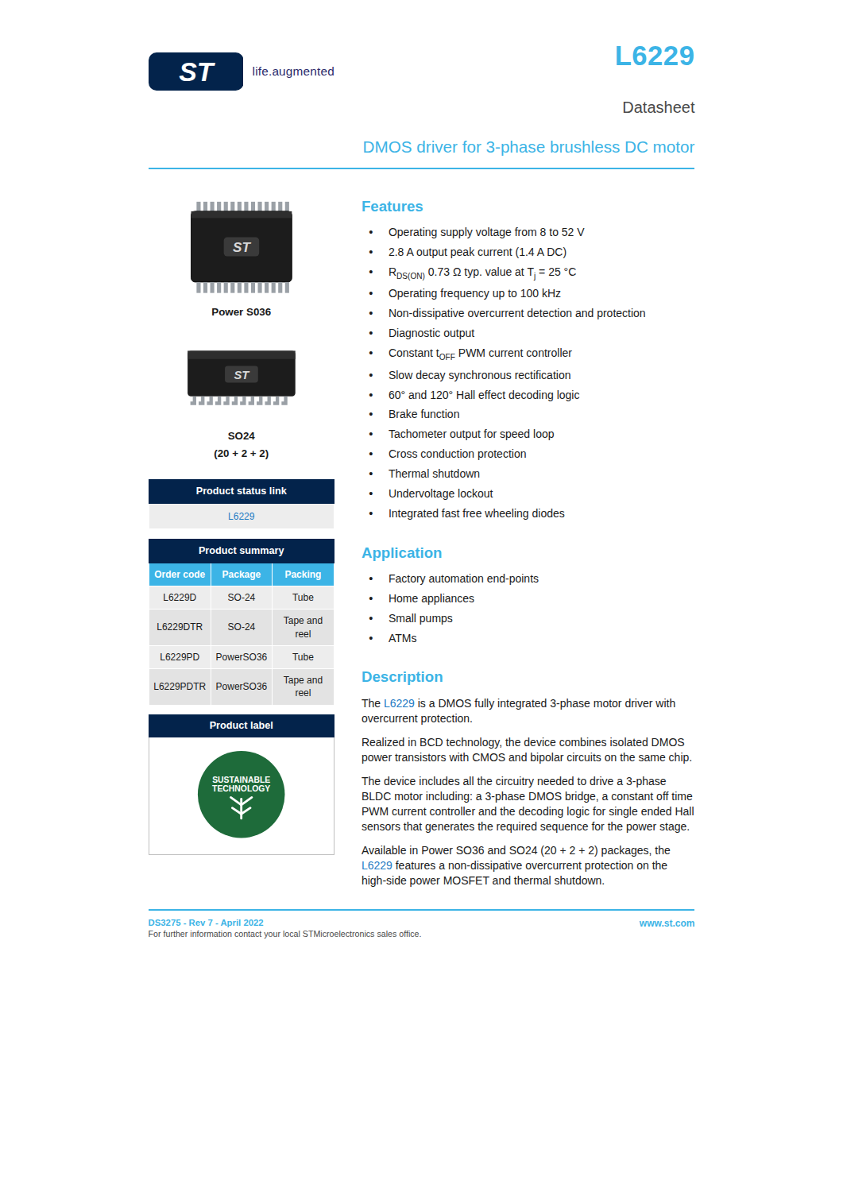ST life.augmented
L6229
Datasheet
DMOS driver for 3-phase brushless DC motor
ST
Power S036
ST
SO24
(20 + 2 + 2)
| Product status link |
| --- |
| L6229 |
| Product summary |
| --- |
| Order code | Package | Packing |
| L6229D | SO-24 | Tube |
| L6229DTR | SO-24 | Tape and reel |
| L6229PD | PowerSO36 | Tube |
| L6229PDTR | PowerSO36 | Tape and reel |
Product label
SUSTAINABLE TECHNOLOGY
Features
Operating supply voltage from 8 to 52 V
2.8 A output peak current (1.4 A DC)
RDS(ON) 0.73 Ω typ. value at Tj = 25 °C
Operating frequency up to 100 kHz
Non-dissipative overcurrent detection and protection
Diagnostic output
Constant tOFF PWM current controller
Slow decay synchronous rectification
60° and 120° Hall effect decoding logic
Brake function
Tachometer output for speed loop
Cross conduction protection
Thermal shutdown
Undervoltage lockout
Integrated fast free wheeling diodes
Application
Factory automation end-points
Home appliances
Small pumps
ATMs
Description
The L6229 is a DMOS fully integrated 3-phase motor driver with overcurrent protection.
Realized in BCD technology, the device combines isolated DMOS power transistors with CMOS and bipolar circuits on the same chip.
The device includes all the circuitry needed to drive a 3-phase BLDC motor including: a 3-phase DMOS bridge, a constant off time PWM current controller and the decoding logic for single ended Hall sensors that generates the required sequence for the power stage.
Available in Power SO36 and SO24 (20 + 2 + 2) packages, the L6229 features a non-dissipative overcurrent protection on the high-side power MOSFET and thermal shutdown.
DS3275 - Rev 7 - April 2022
For further information contact your local STMicroelectronics sales office.
www.st.com